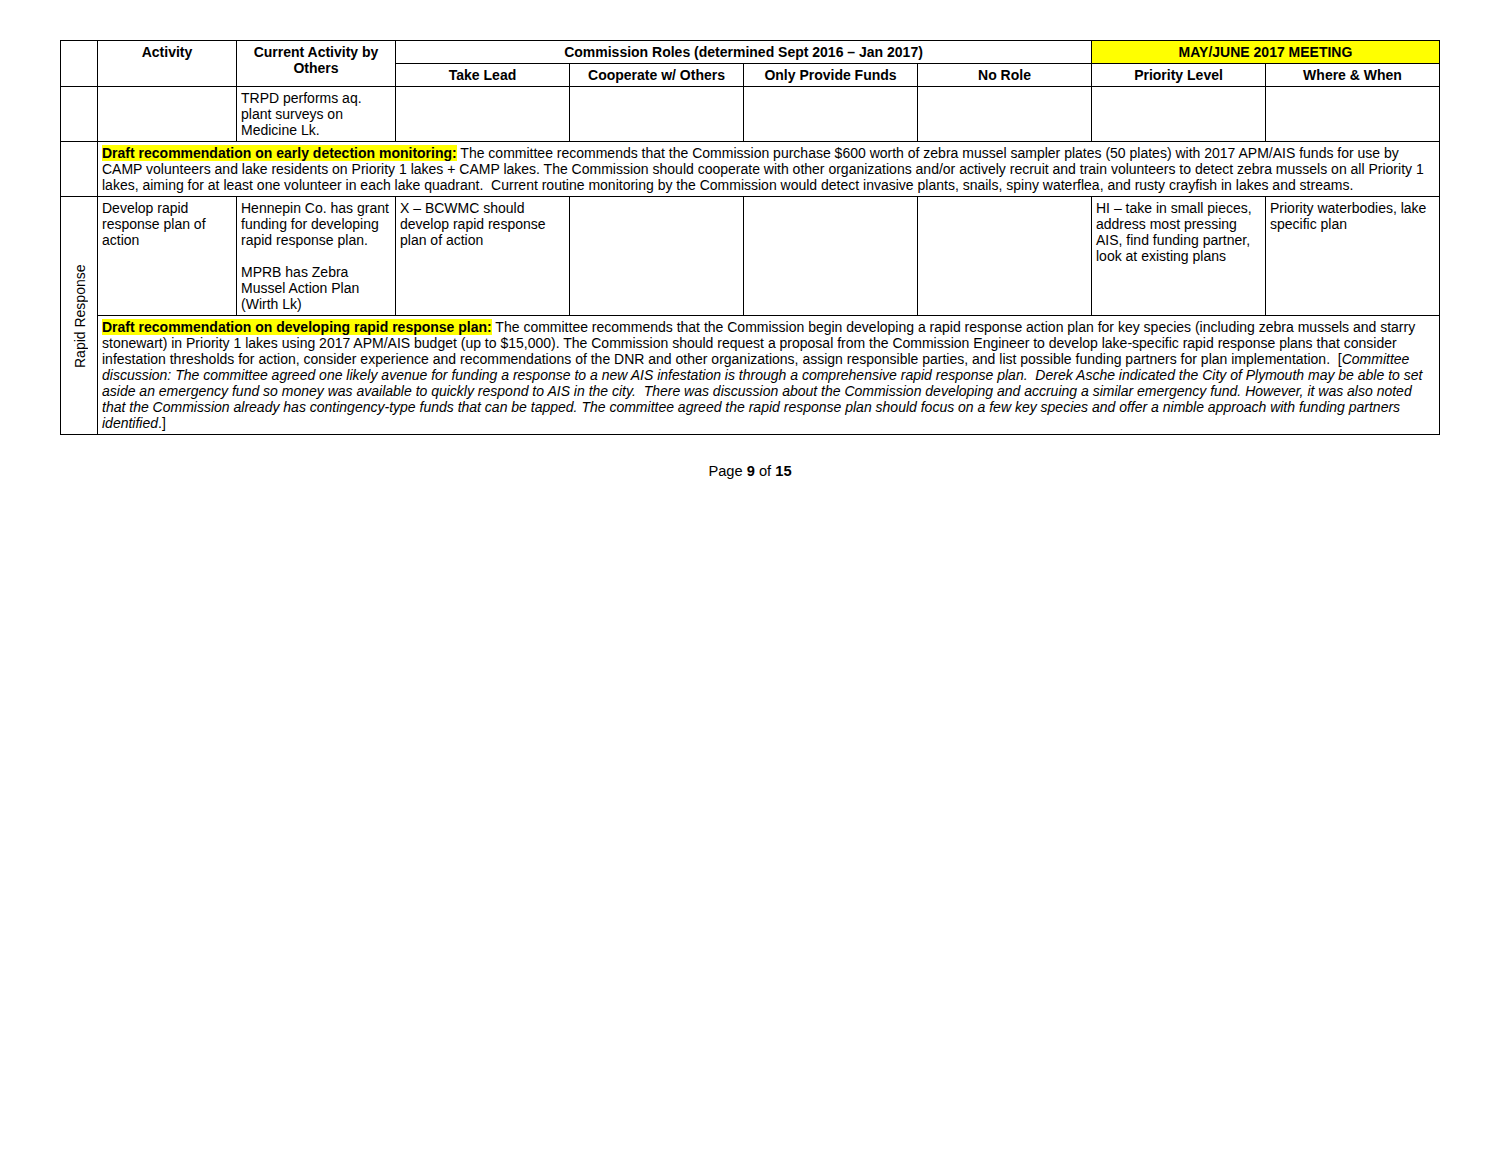| | Activity | Current Activity by Others | Commission Roles (determined Sept 2016 – Jan 2017) | MAY/JUNE 2017 MEETING |
| --- | --- | --- | --- | --- |
| Take Lead | Cooperate w/ Others | Only Provide Funds | No Role | Priority Level | Where & When |
| | | TRPD performs aq. plant surveys on Medicine Lk. | | | | | | |
| | Draft recommendation on early detection monitoring: The committee recommends that the Commission purchase $600 worth of zebra mussel sampler plates (50 plates) with 2017 APM/AIS funds for use by CAMP volunteers and lake residents on Priority 1 lakes + CAMP lakes. The Commission should cooperate with other organizations and/or actively recruit and train volunteers to detect zebra mussels on all Priority 1 lakes, aiming for at least one volunteer in each lake quadrant. Current routine monitoring by the Commission would detect invasive plants, snails, spiny waterflea, and rusty crayfish in lakes and streams. |
| Rapid Response | Develop rapid response plan of action | Hennepin Co. has grant funding for developing rapid response plan. MPRB has Zebra Mussel Action Plan (Wirth Lk) | X – BCWMC should develop rapid response plan of action | | | | HI – take in small pieces, address most pressing AIS, find funding partner, look at existing plans | Priority waterbodies, lake specific plan |
| Draft recommendation on developing rapid response plan: The committee recommends that the Commission begin developing a rapid response action plan for key species (including zebra mussels and starry stonewart) in Priority 1 lakes using 2017 APM/AIS budget (up to $15,000). The Commission should request a proposal from the Commission Engineer to develop lake-specific rapid response plans that consider infestation thresholds for action, consider experience and recommendations of the DNR and other organizations, assign responsible parties, and list possible funding partners for plan implementation. [ Committee discussion: The committee agreed one likely avenue for funding a response to a new AIS infestation is through a comprehensive rapid response plan. Derek Asche indicated the City of Plymouth may be able to set aside an emergency fund so money was available to quickly respond to AIS in the city. There was discussion about the Commission developing and accruing a similar emergency fund. However, it was also noted that the Commission already has contingency-type funds that can be tapped. The committee agreed the rapid response plan should focus on a few key species and offer a nimble approach with funding partners identified .] |
Page 9 of 15